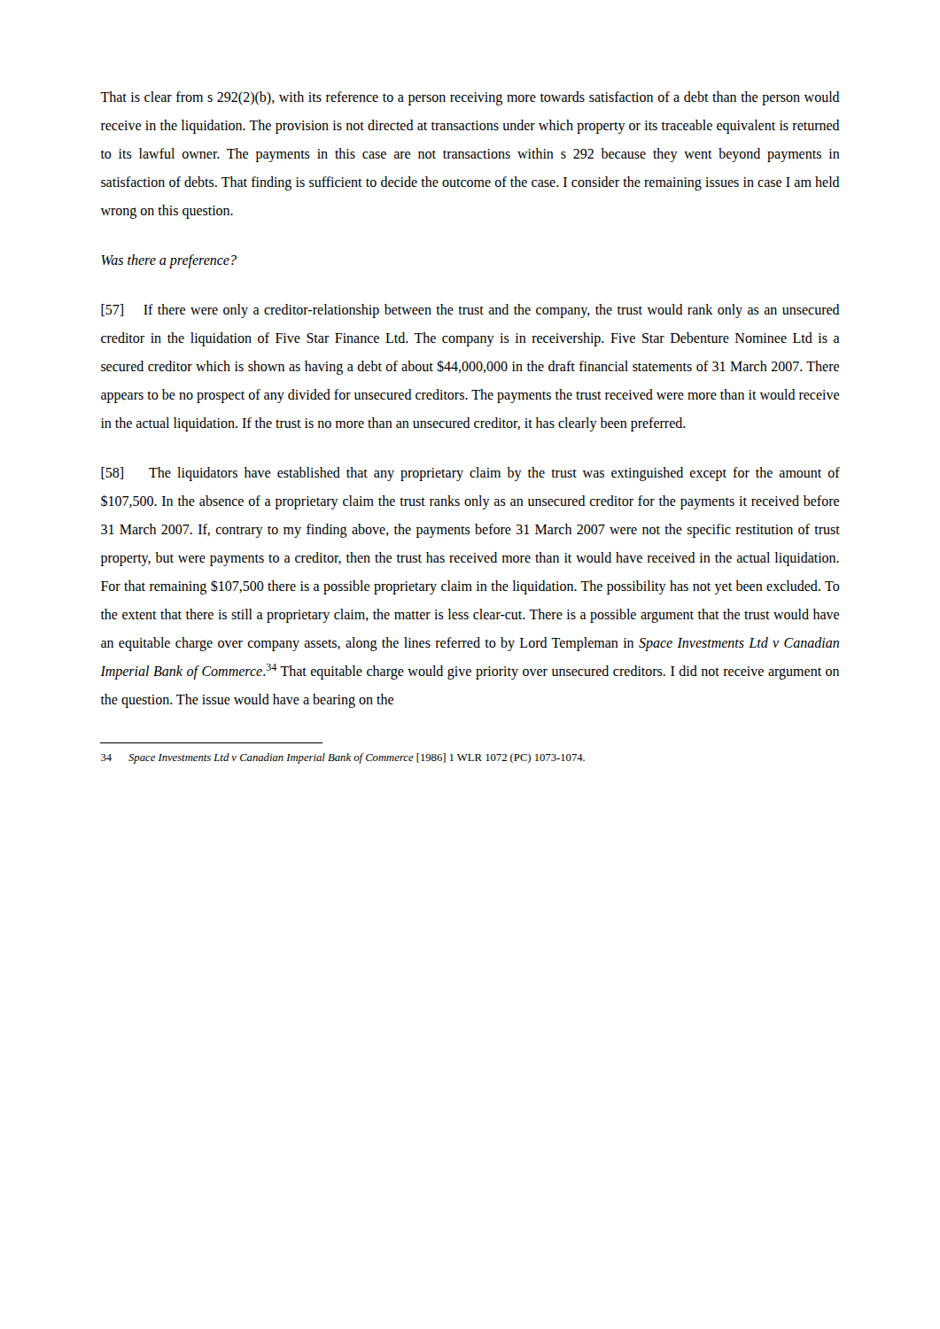That is clear from s 292(2)(b), with its reference to a person receiving more towards satisfaction of a debt than the person would receive in the liquidation. The provision is not directed at transactions under which property or its traceable equivalent is returned to its lawful owner. The payments in this case are not transactions within s 292 because they went beyond payments in satisfaction of debts. That finding is sufficient to decide the outcome of the case. I consider the remaining issues in case I am held wrong on this question.
Was there a preference?
[57] If there were only a creditor-relationship between the trust and the company, the trust would rank only as an unsecured creditor in the liquidation of Five Star Finance Ltd. The company is in receivership. Five Star Debenture Nominee Ltd is a secured creditor which is shown as having a debt of about $44,000,000 in the draft financial statements of 31 March 2007. There appears to be no prospect of any divided for unsecured creditors. The payments the trust received were more than it would receive in the actual liquidation. If the trust is no more than an unsecured creditor, it has clearly been preferred.
[58] The liquidators have established that any proprietary claim by the trust was extinguished except for the amount of $107,500. In the absence of a proprietary claim the trust ranks only as an unsecured creditor for the payments it received before 31 March 2007. If, contrary to my finding above, the payments before 31 March 2007 were not the specific restitution of trust property, but were payments to a creditor, then the trust has received more than it would have received in the actual liquidation. For that remaining $107,500 there is a possible proprietary claim in the liquidation. The possibility has not yet been excluded. To the extent that there is still a proprietary claim, the matter is less clear-cut. There is a possible argument that the trust would have an equitable charge over company assets, along the lines referred to by Lord Templeman in Space Investments Ltd v Canadian Imperial Bank of Commerce.34 That equitable charge would give priority over unsecured creditors. I did not receive argument on the question. The issue would have a bearing on the
34 Space Investments Ltd v Canadian Imperial Bank of Commerce [1986] 1 WLR 1072 (PC) 1073-1074.